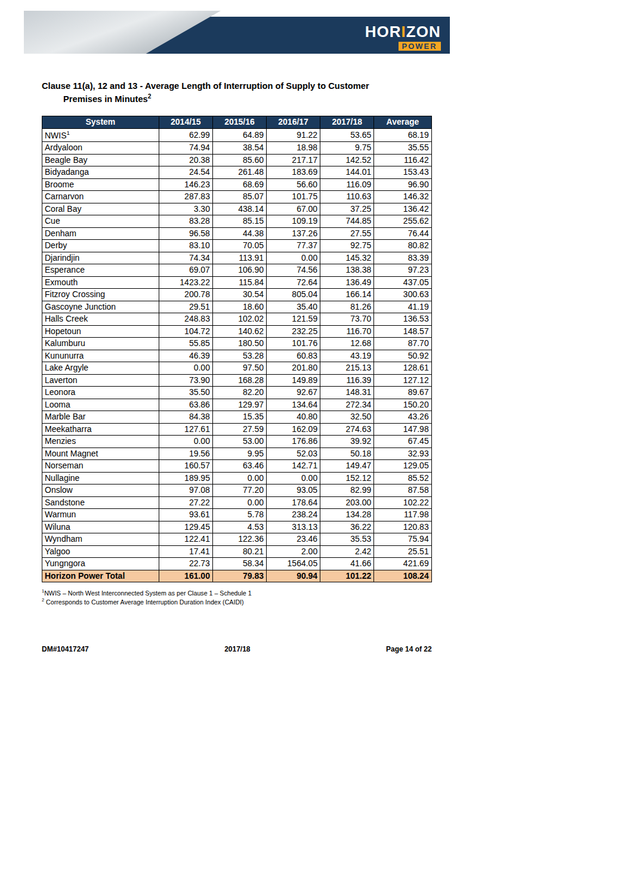HORIZON
POWER
Clause 11(a), 12 and 13 - Average Length of Interruption of Supply to Customer Premises in Minutes2
| System | 2014/15 | 2015/16 | 2016/17 | 2017/18 | Average |
| --- | --- | --- | --- | --- | --- |
| NWIS 1 | 62.99 | 64.89 | 91.22 | 53.65 | 68.19 |
| Ardyaloon | 74.94 | 38.54 | 18.98 | 9.75 | 35.55 |
| Beagle Bay | 20.38 | 85.60 | 217.17 | 142.52 | 116.42 |
| Bidyadanga | 24.54 | 261.48 | 183.69 | 144.01 | 153.43 |
| Broome | 146.23 | 68.69 | 56.60 | 116.09 | 96.90 |
| Carnarvon | 287.83 | 85.07 | 101.75 | 110.63 | 146.32 |
| Coral Bay | 3.30 | 438.14 | 67.00 | 37.25 | 136.42 |
| Cue | 83.28 | 85.15 | 109.19 | 744.85 | 255.62 |
| Denham | 96.58 | 44.38 | 137.26 | 27.55 | 76.44 |
| Derby | 83.10 | 70.05 | 77.37 | 92.75 | 80.82 |
| Djarindjin | 74.34 | 113.91 | 0.00 | 145.32 | 83.39 |
| Esperance | 69.07 | 106.90 | 74.56 | 138.38 | 97.23 |
| Exmouth | 1423.22 | 115.84 | 72.64 | 136.49 | 437.05 |
| Fitzroy Crossing | 200.78 | 30.54 | 805.04 | 166.14 | 300.63 |
| Gascoyne Junction | 29.51 | 18.60 | 35.40 | 81.26 | 41.19 |
| Halls Creek | 248.83 | 102.02 | 121.59 | 73.70 | 136.53 |
| Hopetoun | 104.72 | 140.62 | 232.25 | 116.70 | 148.57 |
| Kalumburu | 55.85 | 180.50 | 101.76 | 12.68 | 87.70 |
| Kununurra | 46.39 | 53.28 | 60.83 | 43.19 | 50.92 |
| Lake Argyle | 0.00 | 97.50 | 201.80 | 215.13 | 128.61 |
| Laverton | 73.90 | 168.28 | 149.89 | 116.39 | 127.12 |
| Leonora | 35.50 | 82.20 | 92.67 | 148.31 | 89.67 |
| Looma | 63.86 | 129.97 | 134.64 | 272.34 | 150.20 |
| Marble Bar | 84.38 | 15.35 | 40.80 | 32.50 | 43.26 |
| Meekatharra | 127.61 | 27.59 | 162.09 | 274.63 | 147.98 |
| Menzies | 0.00 | 53.00 | 176.86 | 39.92 | 67.45 |
| Mount Magnet | 19.56 | 9.95 | 52.03 | 50.18 | 32.93 |
| Norseman | 160.57 | 63.46 | 142.71 | 149.47 | 129.05 |
| Nullagine | 189.95 | 0.00 | 0.00 | 152.12 | 85.52 |
| Onslow | 97.08 | 77.20 | 93.05 | 82.99 | 87.58 |
| Sandstone | 27.22 | 0.00 | 178.64 | 203.00 | 102.22 |
| Warmun | 93.61 | 5.78 | 238.24 | 134.28 | 117.98 |
| Wiluna | 129.45 | 4.53 | 313.13 | 36.22 | 120.83 |
| Wyndham | 122.41 | 122.36 | 23.46 | 35.53 | 75.94 |
| Yalgoo | 17.41 | 80.21 | 2.00 | 2.42 | 25.51 |
| Yungngora | 22.73 | 58.34 | 1564.05 | 41.66 | 421.69 |
| Horizon Power Total | 161.00 | 79.83 | 90.94 | 101.22 | 108.24 |
1NWIS – North West Interconnected System as per Clause 1 – Schedule 1
2 Corresponds to Customer Average Interruption Duration Index (CAIDI)
DM#10417247 2017/18 Page 14 of 22